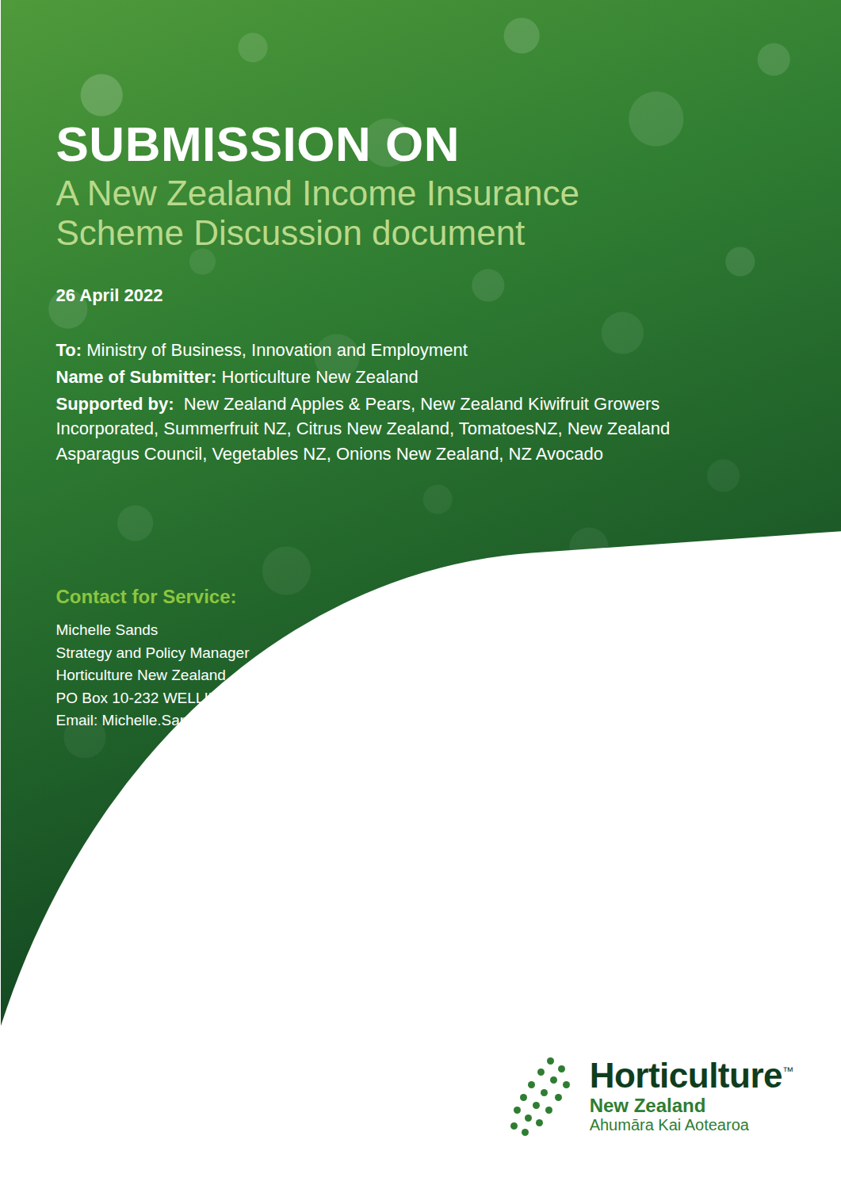Submission on
A New Zealand Income Insurance Scheme Discussion document
26 April 2022
To: Ministry of Business, Innovation and Employment
Name of Submitter: Horticulture New Zealand
Supported by: New Zealand Apples & Pears, New Zealand Kiwifruit Growers Incorporated, Summerfruit NZ, Citrus New Zealand, TomatoesNZ, New Zealand Asparagus Council, Vegetables NZ, Onions New Zealand, NZ Avocado
Contact for Service:
Michelle Sands
Strategy and Policy Manager
Horticulture New Zealand
PO Box 10-232 WELLINGTON
Email: Michelle.Sands@hortnz.co.nz
Horticulture™
New Zealand
Ahumāra Kai Aotearoa